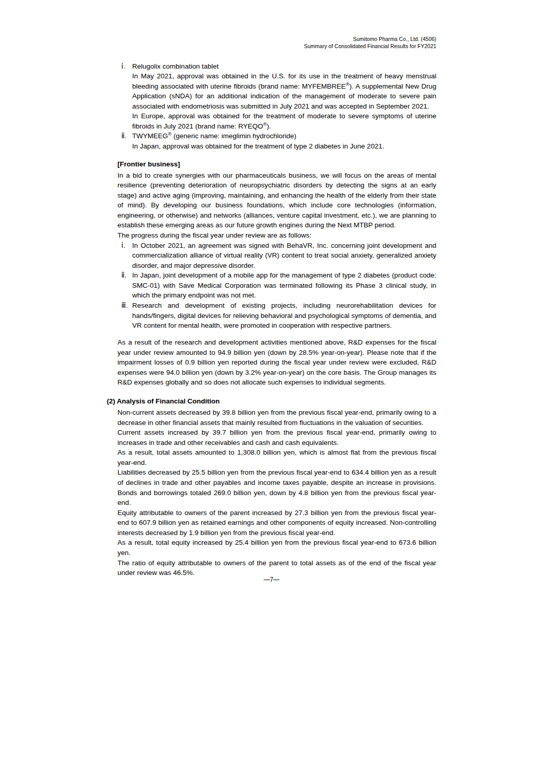Sumitomo Pharma Co., Ltd. (4506)
Summary of Consolidated Financial Results for FY2021
ⅰ. Relugolix combination tablet
In May 2021, approval was obtained in the U.S. for its use in the treatment of heavy menstrual bleeding associated with uterine fibroids (brand name: MYFEMBREE®). A supplemental New Drug Application (sNDA) for an additional indication of the management of moderate to severe pain associated with endometriosis was submitted in July 2021 and was accepted in September 2021.
In Europe, approval was obtained for the treatment of moderate to severe symptoms of uterine fibroids in July 2021 (brand name: RYEQO®).
ⅱ. TWYMEEG® (generic name: imeglimin hydrochloride)
In Japan, approval was obtained for the treatment of type 2 diabetes in June 2021.
[Frontier business]
In a bid to create synergies with our pharmaceuticals business, we will focus on the areas of mental resilience (preventing deterioration of neuropsychiatric disorders by detecting the signs at an early stage) and active aging (improving, maintaining, and enhancing the health of the elderly from their state of mind). By developing our business foundations, which include core technologies (information, engineering, or otherwise) and networks (alliances, venture capital investment, etc.), we are planning to establish these emerging areas as our future growth engines during the Next MTBP period.
The progress during the fiscal year under review are as follows:
ⅰ. In October 2021, an agreement was signed with BehaVR, Inc. concerning joint development and commercialization alliance of virtual reality (VR) content to treat social anxiety, generalized anxiety disorder, and major depressive disorder.
ⅱ. In Japan, joint development of a mobile app for the management of type 2 diabetes (product code: SMC-01) with Save Medical Corporation was terminated following its Phase 3 clinical study, in which the primary endpoint was not met.
ⅲ. Research and development of existing projects, including neurorehabilitation devices for hands/fingers, digital devices for relieving behavioral and psychological symptoms of dementia, and VR content for mental health, were promoted in cooperation with respective partners.
As a result of the research and development activities mentioned above, R&D expenses for the fiscal year under review amounted to 94.9 billion yen (down by 28.5% year-on-year). Please note that if the impairment losses of 0.9 billion yen reported during the fiscal year under review were excluded, R&D expenses were 94.0 billion yen (down by 3.2% year-on-year) on the core basis. The Group manages its R&D expenses globally and so does not allocate such expenses to individual segments.
(2) Analysis of Financial Condition
Non-current assets decreased by 39.8 billion yen from the previous fiscal year-end, primarily owing to a decrease in other financial assets that mainly resulted from fluctuations in the valuation of securities.
Current assets increased by 39.7 billion yen from the previous fiscal year-end, primarily owing to increases in trade and other receivables and cash and cash equivalents.
As a result, total assets amounted to 1,308.0 billion yen, which is almost flat from the previous fiscal year-end.
Liabilities decreased by 25.5 billion yen from the previous fiscal year-end to 634.4 billion yen as a result of declines in trade and other payables and income taxes payable, despite an increase in provisions. Bonds and borrowings totaled 269.0 billion yen, down by 4.8 billion yen from the previous fiscal year-end.
Equity attributable to owners of the parent increased by 27.3 billion yen from the previous fiscal year-end to 607.9 billion yen as retained earnings and other components of equity increased. Non-controlling interests decreased by 1.9 billion yen from the previous fiscal year-end.
As a result, total equity increased by 25.4 billion yen from the previous fiscal year-end to 673.6 billion yen.
The ratio of equity attributable to owners of the parent to total assets as of the end of the fiscal year under review was 46.5%.
―7―